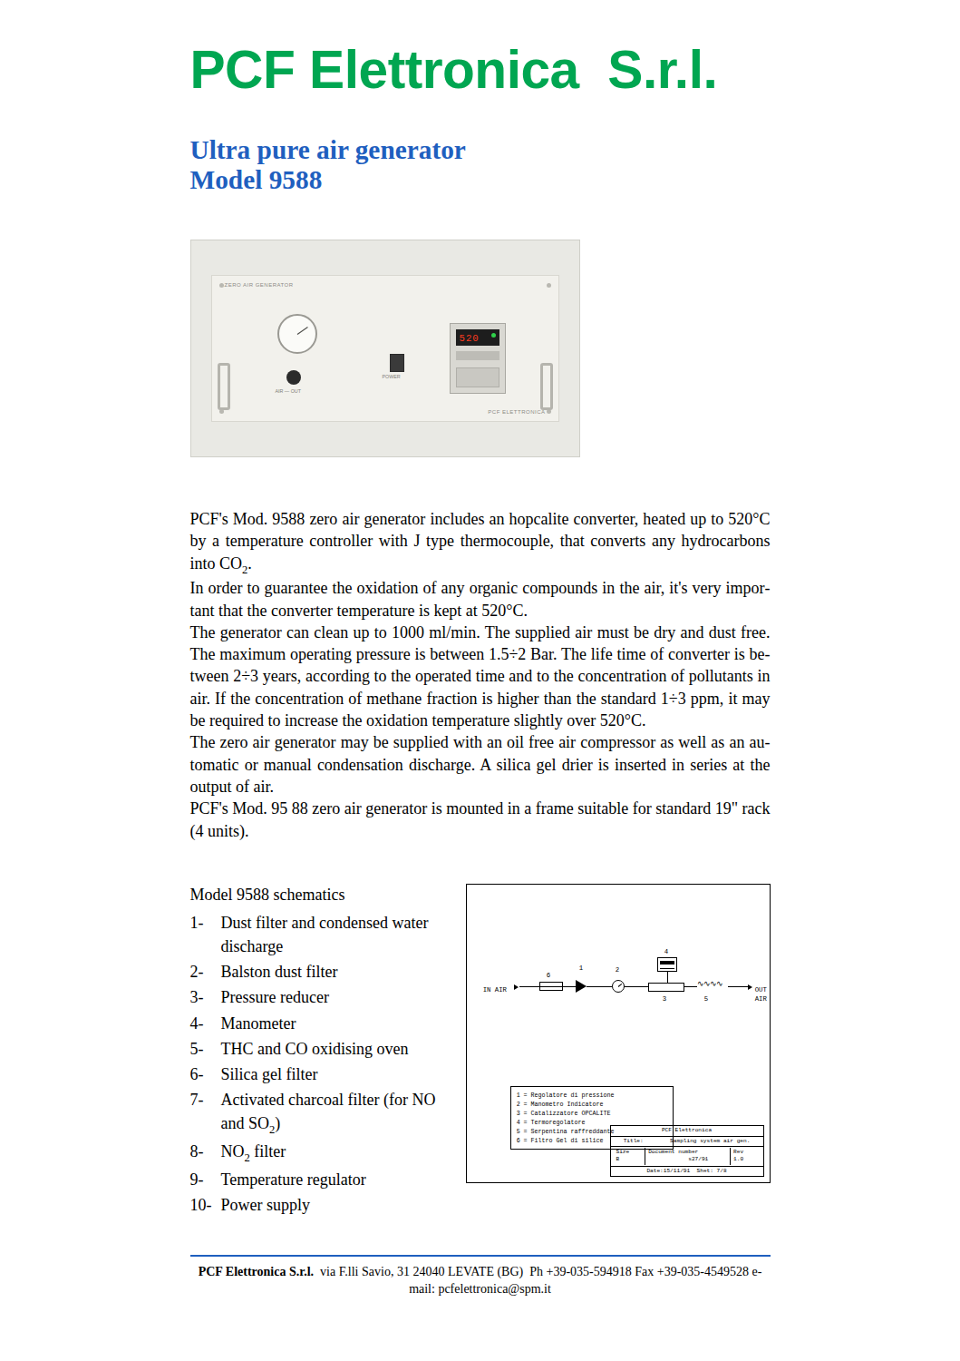PCF Elettronica S.r.l.
Ultra pure air generatorModel 9588
ZERO AIR GENERATOR PCF ELETTRONICA
AIR — OUT
POWER
520
PCF's Mod. 9588 zero air generator includes an hopcalite converter, heated up to 520°C by a temperature controller with J type thermocouple, that converts any hydrocarbons into CO2.
In order to guarantee the oxidation of any organic compounds in the air, it's very important that the converter temperature is kept at 520°C.
The generator can clean up to 1000 ml/min. The supplied air must be dry and dust free. The maximum operating pressure is between 1.5÷2 Bar. The life time of converter is between 2÷3 years, according to the operated time and to the concentration of pollutants in air. If the concentration of methane fraction is higher than the standard 1÷3 ppm, it may be required to increase the oxidation temperature slightly over 520°C.
The zero air generator may be supplied with an oil free air compressor as well as an automatic or manual condensation discharge. A silica gel drier is inserted in series at the output of air.
PCF's Mod. 95 88 zero air generator is mounted in a frame suitable for standard 19" rack (4 units).
Model 9588 schematics
1-Dust filter and condensed water discharge
2-Balston dust filter
3-Pressure reducer
4-Manometer
5-THC and CO oxidising oven
6-Silica gel filter
7-Activated charcoal filter (for NO and SO2)
8-NO2 filter
9-Temperature regulator
10-Power supply
IN AIR 6 1 2 4 3 ∿∿∿∿ 5 OUT AIR
1 = Regolatore di pressione
2 = Manometro Indicatore
3 = Catalizzatore OPCALITE
4 = Termoregolatore
5 = Serpentina raffreddante
6 = Filtro Gel di silice
PCF Elettronica
Title: Sampling system air gen.
Size
B
Document number
s27/91
Rev
1.0
Date:15/11/91 Shet: 7/8
PCF Elettronica S.r.l. via F.lli Savio, 31 24040 LEVATE (BG) Ph +39-035-594918 Fax +39-035-4549528 e-mail: pcfelettronica@spm.it